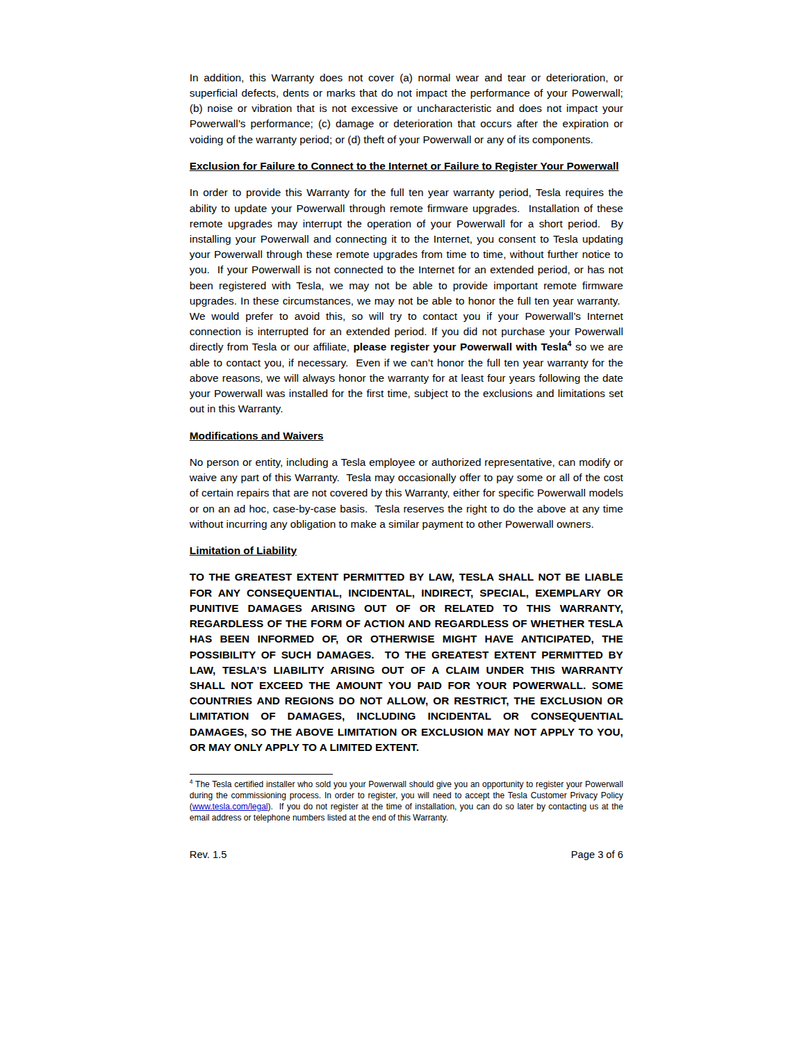In addition, this Warranty does not cover (a) normal wear and tear or deterioration, or superficial defects, dents or marks that do not impact the performance of your Powerwall; (b) noise or vibration that is not excessive or uncharacteristic and does not impact your Powerwall’s performance; (c) damage or deterioration that occurs after the expiration or voiding of the warranty period; or (d) theft of your Powerwall or any of its components.
Exclusion for Failure to Connect to the Internet or Failure to Register Your Powerwall
In order to provide this Warranty for the full ten year warranty period, Tesla requires the ability to update your Powerwall through remote firmware upgrades. Installation of these remote upgrades may interrupt the operation of your Powerwall for a short period. By installing your Powerwall and connecting it to the Internet, you consent to Tesla updating your Powerwall through these remote upgrades from time to time, without further notice to you. If your Powerwall is not connected to the Internet for an extended period, or has not been registered with Tesla, we may not be able to provide important remote firmware upgrades. In these circumstances, we may not be able to honor the full ten year warranty. We would prefer to avoid this, so will try to contact you if your Powerwall’s Internet connection is interrupted for an extended period. If you did not purchase your Powerwall directly from Tesla or our affiliate, please register your Powerwall with Tesla4 so we are able to contact you, if necessary. Even if we can’t honor the full ten year warranty for the above reasons, we will always honor the warranty for at least four years following the date your Powerwall was installed for the first time, subject to the exclusions and limitations set out in this Warranty.
Modifications and Waivers
No person or entity, including a Tesla employee or authorized representative, can modify or waive any part of this Warranty. Tesla may occasionally offer to pay some or all of the cost of certain repairs that are not covered by this Warranty, either for specific Powerwall models or on an ad hoc, case-by-case basis. Tesla reserves the right to do the above at any time without incurring any obligation to make a similar payment to other Powerwall owners.
Limitation of Liability
TO THE GREATEST EXTENT PERMITTED BY LAW, TESLA SHALL NOT BE LIABLE FOR ANY CONSEQUENTIAL, INCIDENTAL, INDIRECT, SPECIAL, EXEMPLARY OR PUNITIVE DAMAGES ARISING OUT OF OR RELATED TO THIS WARRANTY, REGARDLESS OF THE FORM OF ACTION AND REGARDLESS OF WHETHER TESLA HAS BEEN INFORMED OF, OR OTHERWISE MIGHT HAVE ANTICIPATED, THE POSSIBILITY OF SUCH DAMAGES. TO THE GREATEST EXTENT PERMITTED BY LAW, TESLA’S LIABILITY ARISING OUT OF A CLAIM UNDER THIS WARRANTY SHALL NOT EXCEED THE AMOUNT YOU PAID FOR YOUR POWERWALL. SOME COUNTRIES AND REGIONS DO NOT ALLOW, OR RESTRICT, THE EXCLUSION OR LIMITATION OF DAMAGES, INCLUDING INCIDENTAL OR CONSEQUENTIAL DAMAGES, SO THE ABOVE LIMITATION OR EXCLUSION MAY NOT APPLY TO YOU, OR MAY ONLY APPLY TO A LIMITED EXTENT.
4 The Tesla certified installer who sold you your Powerwall should give you an opportunity to register your Powerwall during the commissioning process. In order to register, you will need to accept the Tesla Customer Privacy Policy (www.tesla.com/legal). If you do not register at the time of installation, you can do so later by contacting us at the email address or telephone numbers listed at the end of this Warranty.
Rev. 1.5 Page 3 of 6